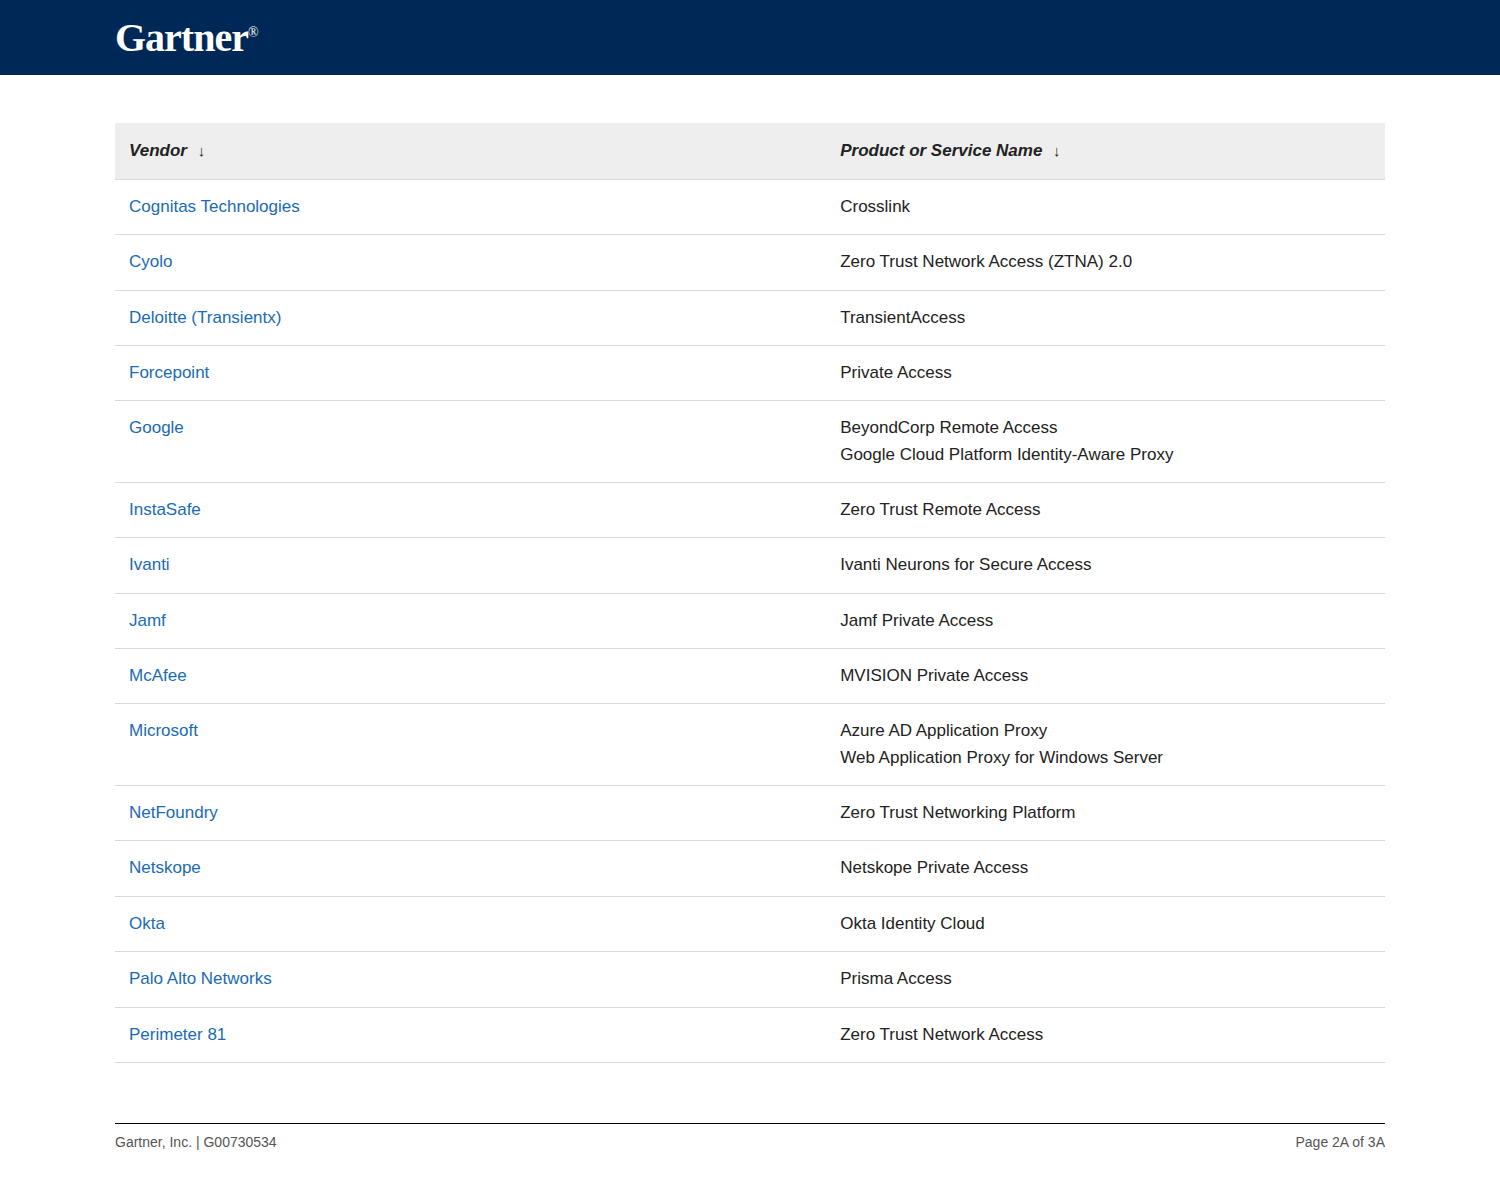Gartner®
| Vendor ↓ | Product or Service Name ↓ |
| --- | --- |
| Cognitas Technologies | Crosslink |
| Cyolo | Zero Trust Network Access (ZTNA) 2.0 |
| Deloitte (Transientx) | TransientAccess |
| Forcepoint | Private Access |
| Google | BeyondCorp Remote Access Google Cloud Platform Identity-Aware Proxy |
| InstaSafe | Zero Trust Remote Access |
| Ivanti | Ivanti Neurons for Secure Access |
| Jamf | Jamf Private Access |
| McAfee | MVISION Private Access |
| Microsoft | Azure AD Application Proxy Web Application Proxy for Windows Server |
| NetFoundry | Zero Trust Networking Platform |
| Netskope | Netskope Private Access |
| Okta | Okta Identity Cloud |
| Palo Alto Networks | Prisma Access |
| Perimeter 81 | Zero Trust Network Access |
Gartner, Inc. | G00730534 Page 2A of 3A